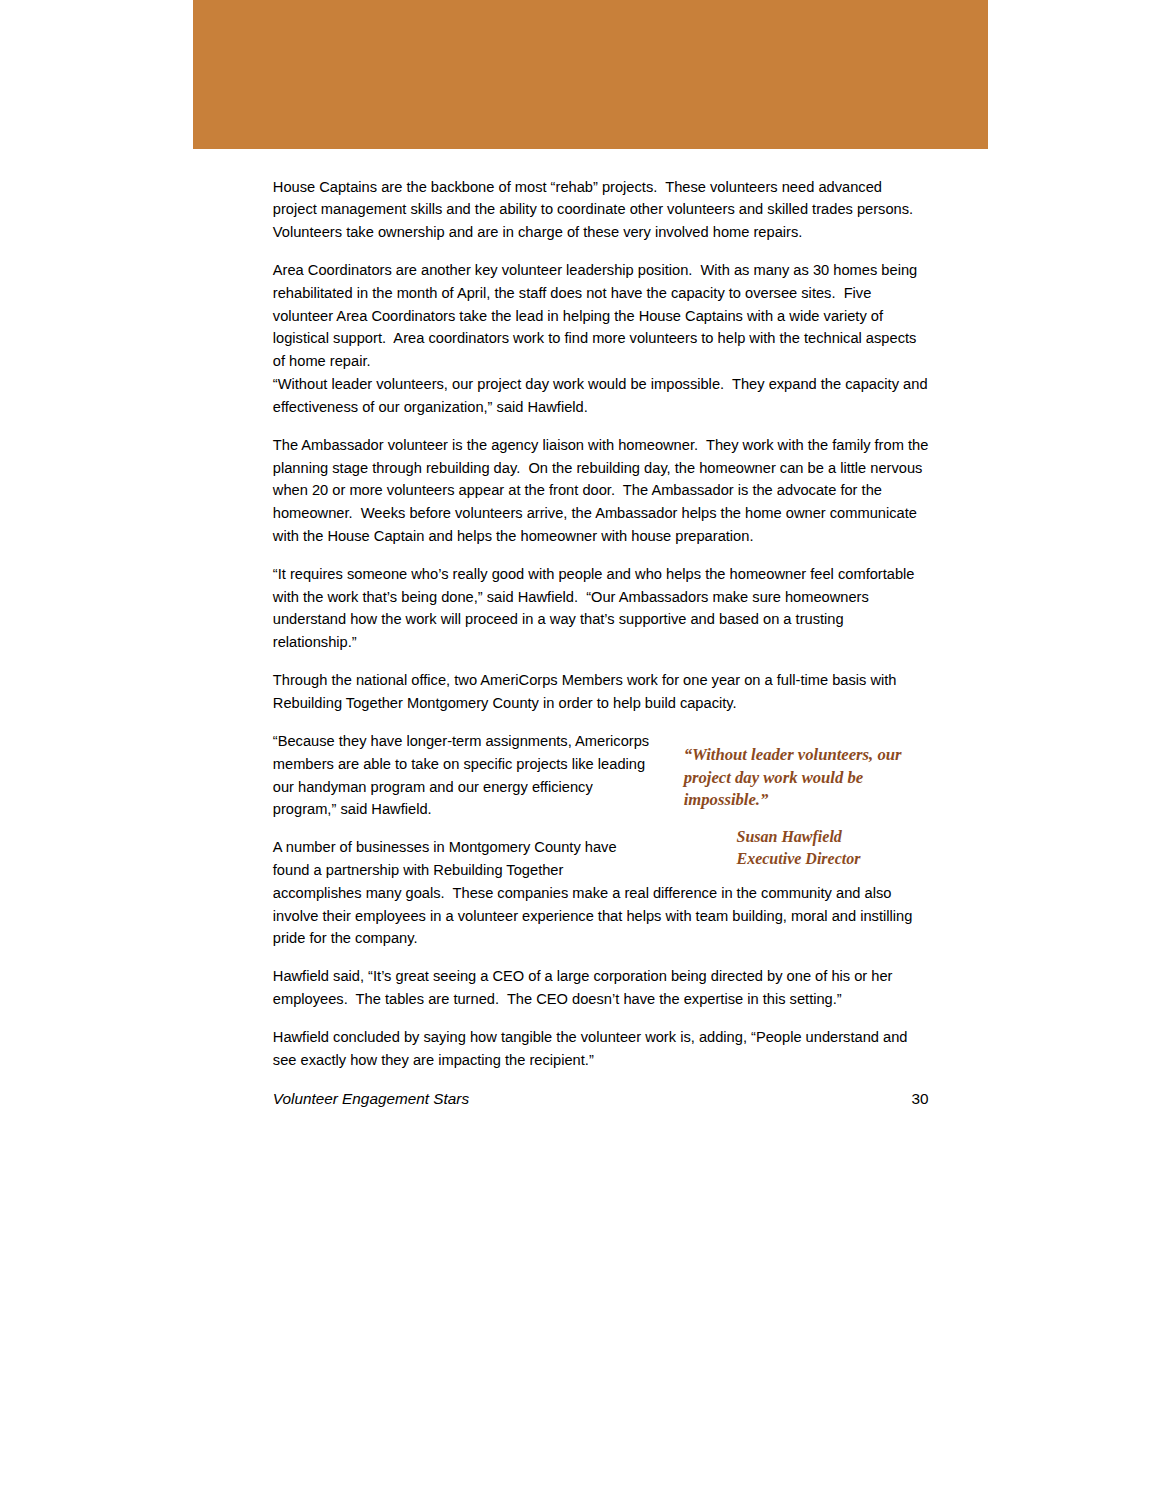House Captains are the backbone of most “rehab” projects. These volunteers need advanced project management skills and the ability to coordinate other volunteers and skilled trades persons. Volunteers take ownership and are in charge of these very involved home repairs.
Area Coordinators are another key volunteer leadership position. With as many as 30 homes being rehabilitated in the month of April, the staff does not have the capacity to oversee sites. Five volunteer Area Coordinators take the lead in helping the House Captains with a wide variety of logistical support. Area coordinators work to find more volunteers to help with the technical aspects of home repair.
“Without leader volunteers, our project day work would be impossible. They expand the capacity and effectiveness of our organization,” said Hawfield.
The Ambassador volunteer is the agency liaison with homeowner. They work with the family from the planning stage through rebuilding day. On the rebuilding day, the homeowner can be a little nervous when 20 or more volunteers appear at the front door. The Ambassador is the advocate for the homeowner. Weeks before volunteers arrive, the Ambassador helps the home owner communicate with the House Captain and helps the homeowner with house preparation.
“It requires someone who’s really good with people and who helps the homeowner feel comfortable with the work that’s being done,” said Hawfield. “Our Ambassadors make sure homeowners understand how the work will proceed in a way that’s supportive and based on a trusting relationship.”
Through the national office, two AmeriCorps Members work for one year on a full-time basis with Rebuilding Together Montgomery County in order to help build capacity.
“Without leader volunteers, our project day work would be impossible.”
Susan Hawfield Executive Director
“Because they have longer-term assignments, Americorps members are able to take on specific projects like leading our handyman program and our energy efficiency program,” said Hawfield.
A number of businesses in Montgomery County have found a partnership with Rebuilding Together accomplishes many goals. These companies make a real difference in the community and also involve their employees in a volunteer experience that helps with team building, moral and instilling pride for the company.
Hawfield said, “It’s great seeing a CEO of a large corporation being directed by one of his or her employees. The tables are turned. The CEO doesn’t have the expertise in this setting.”
Hawfield concluded by saying how tangible the volunteer work is, adding, “People understand and see exactly how they are impacting the recipient.”
Volunteer Engagement Stars 30